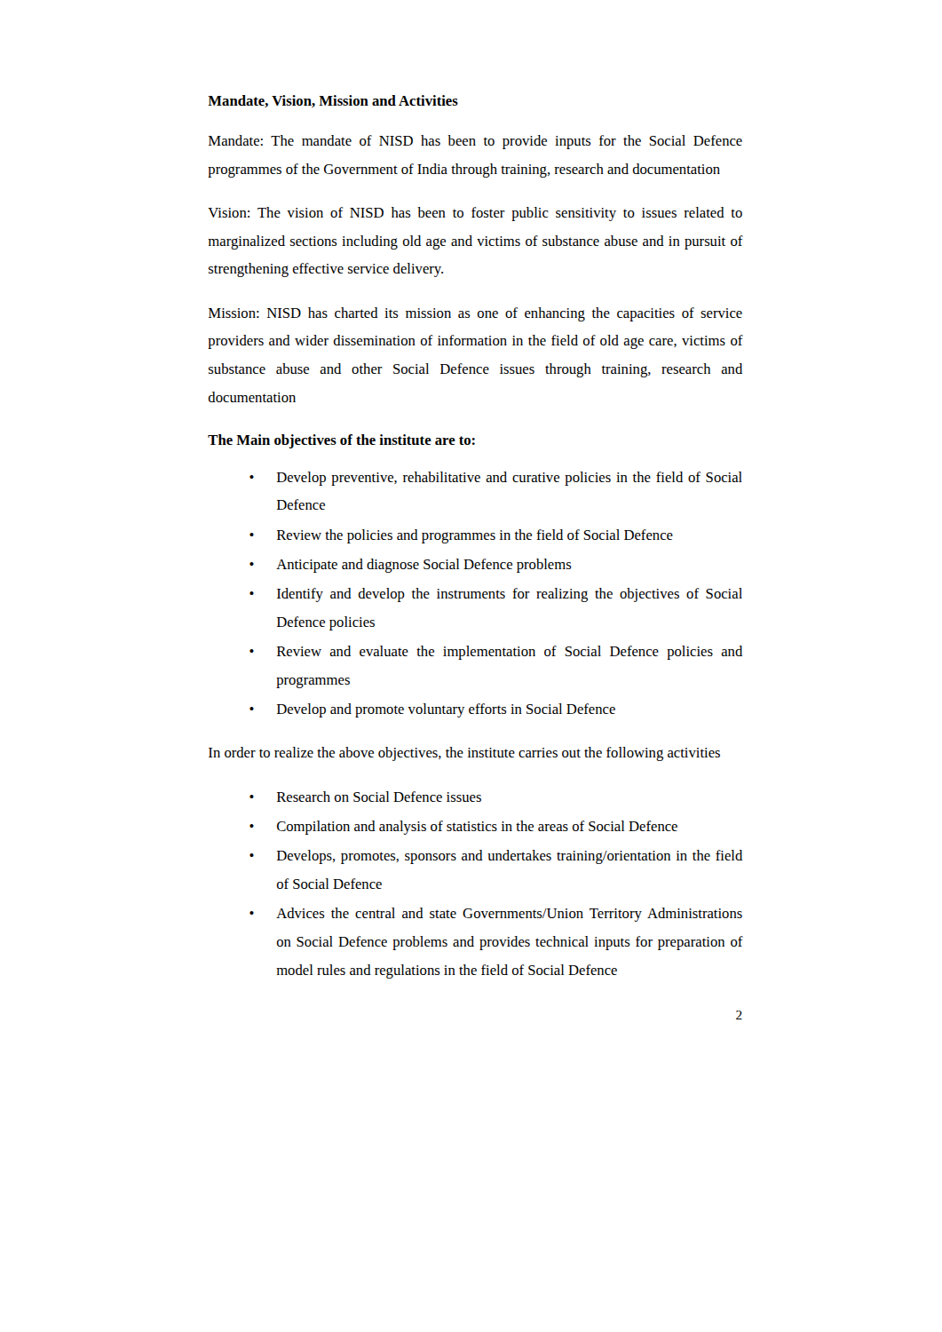Mandate, Vision, Mission and Activities
Mandate: The mandate of NISD has been to provide inputs for the Social Defence programmes of the Government of India through training, research and documentation
Vision: The vision of NISD has been to foster public sensitivity to issues related to marginalized sections including old age and victims of substance abuse and in pursuit of strengthening effective service delivery.
Mission: NISD has charted its mission as one of enhancing the capacities of service providers and wider dissemination of information in the field of old age care, victims of substance abuse and other Social Defence issues through training, research and documentation
The Main objectives of the institute are to:
Develop preventive, rehabilitative and curative policies in the field of Social Defence
Review the policies and programmes in the field of Social Defence
Anticipate and diagnose Social Defence problems
Identify and develop the instruments for realizing the objectives of Social Defence policies
Review and evaluate the implementation of Social Defence policies and programmes
Develop and promote voluntary efforts in Social Defence
In order to realize the above objectives, the institute carries out the following activities
Research on Social Defence issues
Compilation and analysis of statistics in the areas of Social Defence
Develops, promotes, sponsors and undertakes training/orientation in the field of Social Defence
Advices the central and state Governments/Union Territory Administrations on Social Defence problems and provides technical inputs for preparation of model rules and regulations in the field of Social Defence
2